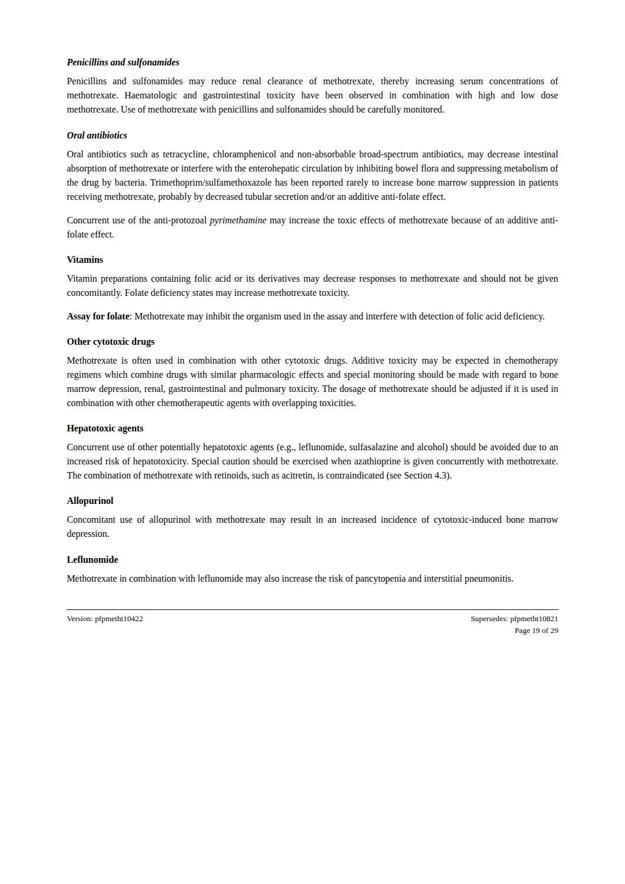Penicillins and sulfonamides
Penicillins and sulfonamides may reduce renal clearance of methotrexate, thereby increasing serum concentrations of methotrexate. Haematologic and gastrointestinal toxicity have been observed in combination with high and low dose methotrexate. Use of methotrexate with penicillins and sulfonamides should be carefully monitored.
Oral antibiotics
Oral antibiotics such as tetracycline, chloramphenicol and non-absorbable broad-spectrum antibiotics, may decrease intestinal absorption of methotrexate or interfere with the enterohepatic circulation by inhibiting bowel flora and suppressing metabolism of the drug by bacteria. Trimethoprim/sulfamethoxazole has been reported rarely to increase bone marrow suppression in patients receiving methotrexate, probably by decreased tubular secretion and/or an additive anti-folate effect.
Concurrent use of the anti-protozoal pyrimethamine may increase the toxic effects of methotrexate because of an additive anti-folate effect.
Vitamins
Vitamin preparations containing folic acid or its derivatives may decrease responses to methotrexate and should not be given concomitantly. Folate deficiency states may increase methotrexate toxicity.
Assay for folate: Methotrexate may inhibit the organism used in the assay and interfere with detection of folic acid deficiency.
Other cytotoxic drugs
Methotrexate is often used in combination with other cytotoxic drugs. Additive toxicity may be expected in chemotherapy regimens which combine drugs with similar pharmacologic effects and special monitoring should be made with regard to bone marrow depression, renal, gastrointestinal and pulmonary toxicity. The dosage of methotrexate should be adjusted if it is used in combination with other chemotherapeutic agents with overlapping toxicities.
Hepatotoxic agents
Concurrent use of other potentially hepatotoxic agents (e.g., leflunomide, sulfasalazine and alcohol) should be avoided due to an increased risk of hepatotoxicity. Special caution should be exercised when azathioprine is given concurrently with methotrexate. The combination of methotrexate with retinoids, such as acitretin, is contraindicated (see Section 4.3).
Allopurinol
Concomitant use of allopurinol with methotrexate may result in an increased incidence of cytotoxic-induced bone marrow depression.
Leflunomide
Methotrexate in combination with leflunomide may also increase the risk of pancytopenia and interstitial pneumonitis.
Version: pfpmetht10422
Supersedes: pfpmetht10821
Page 19 of 29